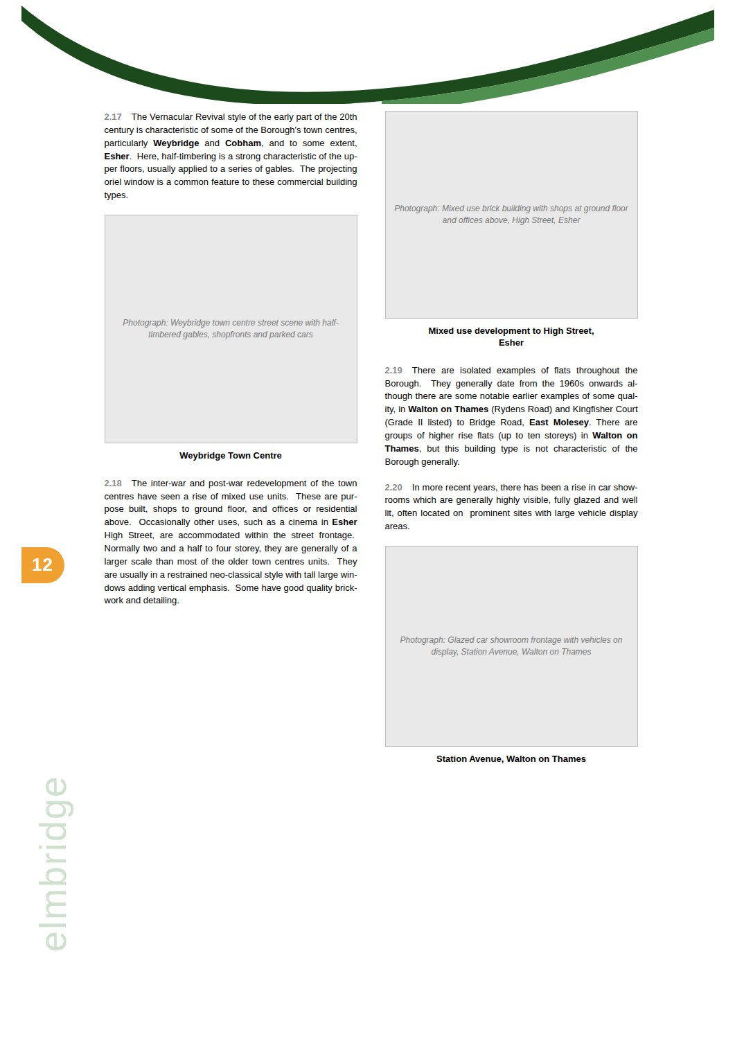elmbridge
12
2.17 The Vernacular Revival style of the early part of the 20th century is characteristic of some of the Borough's town centres, particularly Weybridge and Cobham, and to some extent, Esher. Here, half-timbering is a strong characteristic of the upper floors, usually applied to a series of gables. The projecting oriel window is a common feature to these commercial building types.
Photograph: Weybridge town centre street scene with half-timbered gables, shopfronts and parked cars
Weybridge Town Centre
2.18 The inter-war and post-war redevelopment of the town centres have seen a rise of mixed use units. These are purpose built, shops to ground floor, and offices or residential above. Occasionally other uses, such as a cinema in Esher High Street, are accommodated within the street frontage. Normally two and a half to four storey, they are generally of a larger scale than most of the older town centres units. They are usually in a restrained neo-classical style with tall large windows adding vertical emphasis. Some have good quality brickwork and detailing.
Photograph: Mixed use brick building with shops at ground floor and offices above, High Street, Esher
Mixed use development to High Street,
Esher
2.19 There are isolated examples of flats throughout the Borough. They generally date from the 1960s onwards although there are some notable earlier examples of some quality, in Walton on Thames (Rydens Road) and Kingfisher Court (Grade II listed) to Bridge Road, East Molesey. There are groups of higher rise flats (up to ten storeys) in Walton on Thames, but this building type is not characteristic of the Borough generally.
2.20 In more recent years, there has been a rise in car showrooms which are generally highly visible, fully glazed and well lit, often located on prominent sites with large vehicle display areas.
Photograph: Glazed car showroom frontage with vehicles on display, Station Avenue, Walton on Thames
Station Avenue, Walton on Thames